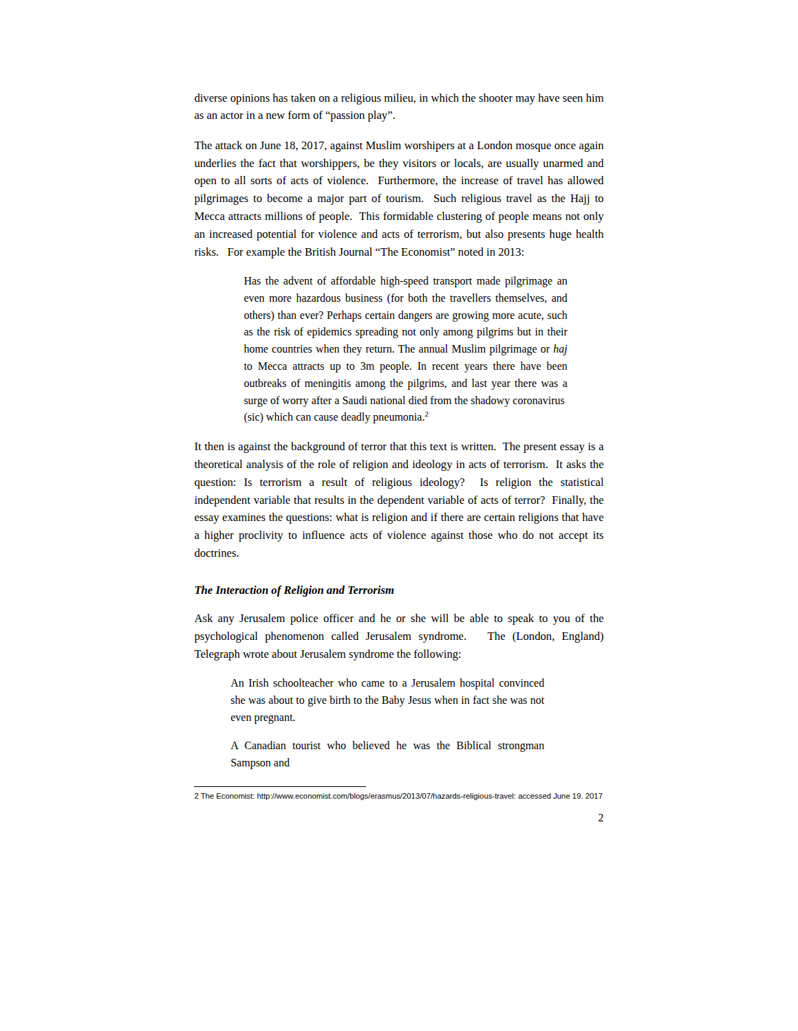diverse opinions has taken on a religious milieu, in which the shooter may have seen him as an actor in a new form of “passion play”.
The attack on June 18, 2017, against Muslim worshipers at a London mosque once again underlies the fact that worshippers, be they visitors or locals, are usually unarmed and open to all sorts of acts of violence. Furthermore, the increase of travel has allowed pilgrimages to become a major part of tourism. Such religious travel as the Hajj to Mecca attracts millions of people. This formidable clustering of people means not only an increased potential for violence and acts of terrorism, but also presents huge health risks. For example the British Journal “The Economist” noted in 2013:
Has the advent of affordable high-speed transport made pilgrimage an even more hazardous business (for both the travellers themselves, and others) than ever? Perhaps certain dangers are growing more acute, such as the risk of epidemics spreading not only among pilgrims but in their home countries when they return. The annual Muslim pilgrimage or haj to Mecca attracts up to 3m people. In recent years there have been outbreaks of meningitis among the pilgrims, and last year there was a surge of worry after a Saudi national died from the shadowy coronavirus (sic) which can cause deadly pneumonia.2
It then is against the background of terror that this text is written. The present essay is a theoretical analysis of the role of religion and ideology in acts of terrorism. It asks the question: Is terrorism a result of religious ideology? Is religion the statistical independent variable that results in the dependent variable of acts of terror? Finally, the essay examines the questions: what is religion and if there are certain religions that have a higher proclivity to influence acts of violence against those who do not accept its doctrines.
The Interaction of Religion and Terrorism
Ask any Jerusalem police officer and he or she will be able to speak to you of the psychological phenomenon called Jerusalem syndrome. The (London, England) Telegraph wrote about Jerusalem syndrome the following:
An Irish schoolteacher who came to a Jerusalem hospital convinced she was about to give birth to the Baby Jesus when in fact she was not even pregnant.
A Canadian tourist who believed he was the Biblical strongman Sampson and
2 The Economist: http://www.economist.com/blogs/erasmus/2013/07/hazards-religious-travel: accessed June 19. 2017
2